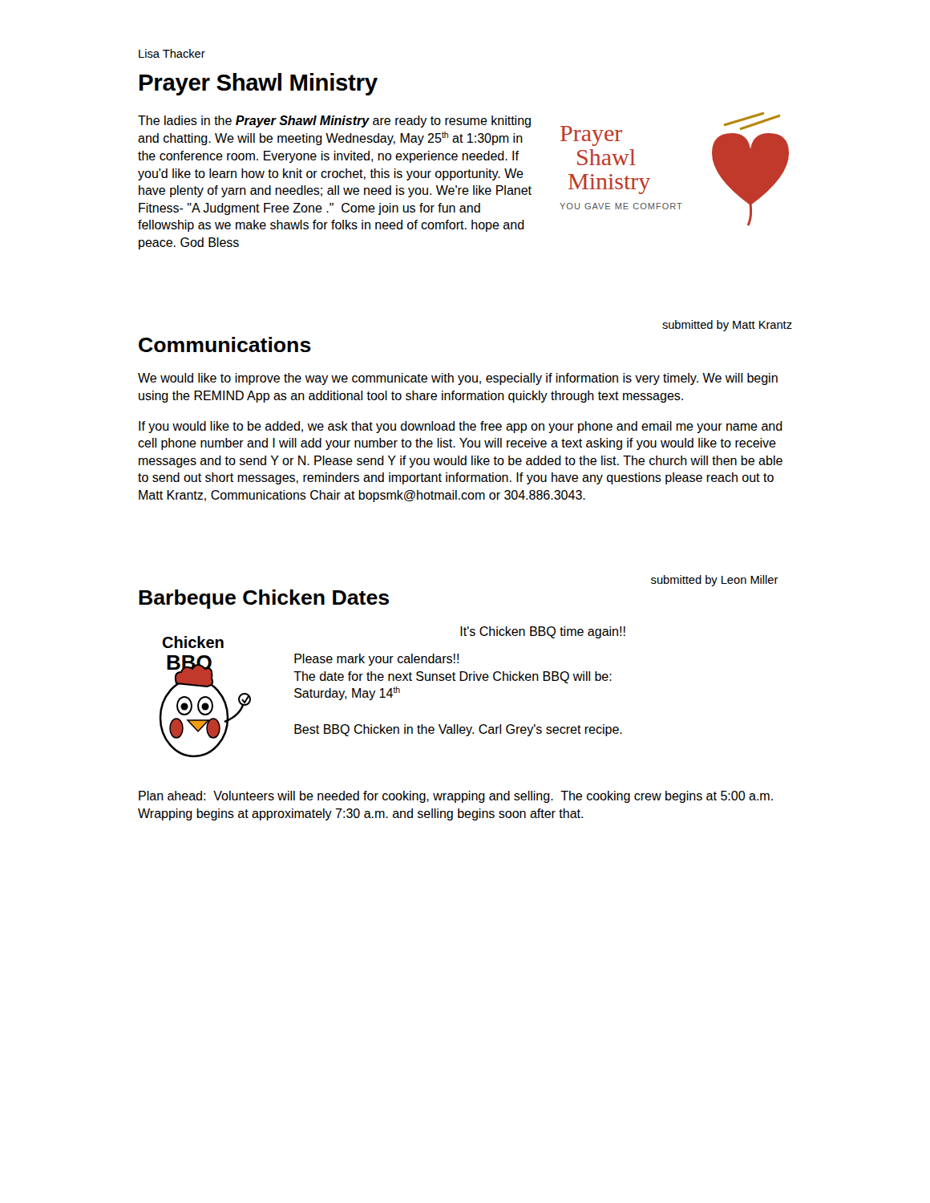Lisa Thacker
Prayer Shawl Ministry
The ladies in the Prayer Shawl Ministry are ready to resume knitting and chatting. We will be meeting Wednesday, May 25th at 1:30pm in the conference room. Everyone is invited, no experience needed. If you'd like to learn how to knit or crochet, this is your opportunity. We have plenty of yarn and needles; all we need is you. We're like Planet Fitness- "A Judgment Free Zone ." Come join us for fun and fellowship as we make shawls for folks in need of comfort. hope and peace. God Bless
submitted by Matt Krantz
Communications
We would like to improve the way we communicate with you, especially if information is very timely. We will begin using the REMIND App as an additional tool to share information quickly through text messages.
If you would like to be added, we ask that you download the free app on your phone and email me your name and cell phone number and I will add your number to the list. You will receive a text asking if you would like to receive messages and to send Y or N. Please send Y if you would like to be added to the list. The church will then be able to send out short messages, reminders and important information. If you have any questions please reach out to Matt Krantz, Communications Chair at bopsmk@hotmail.com or 304.886.3043.
submitted by Leon Miller
Barbeque Chicken Dates
It's Chicken BBQ time again!!
Please mark your calendars!!
The date for the next Sunset Drive Chicken BBQ will be:
Saturday, May 14th
Best BBQ Chicken in the Valley. Carl Grey's secret recipe.
Plan ahead: Volunteers will be needed for cooking, wrapping and selling. The cooking crew begins at 5:00 a.m. Wrapping begins at approximately 7:30 a.m. and selling begins soon after that.